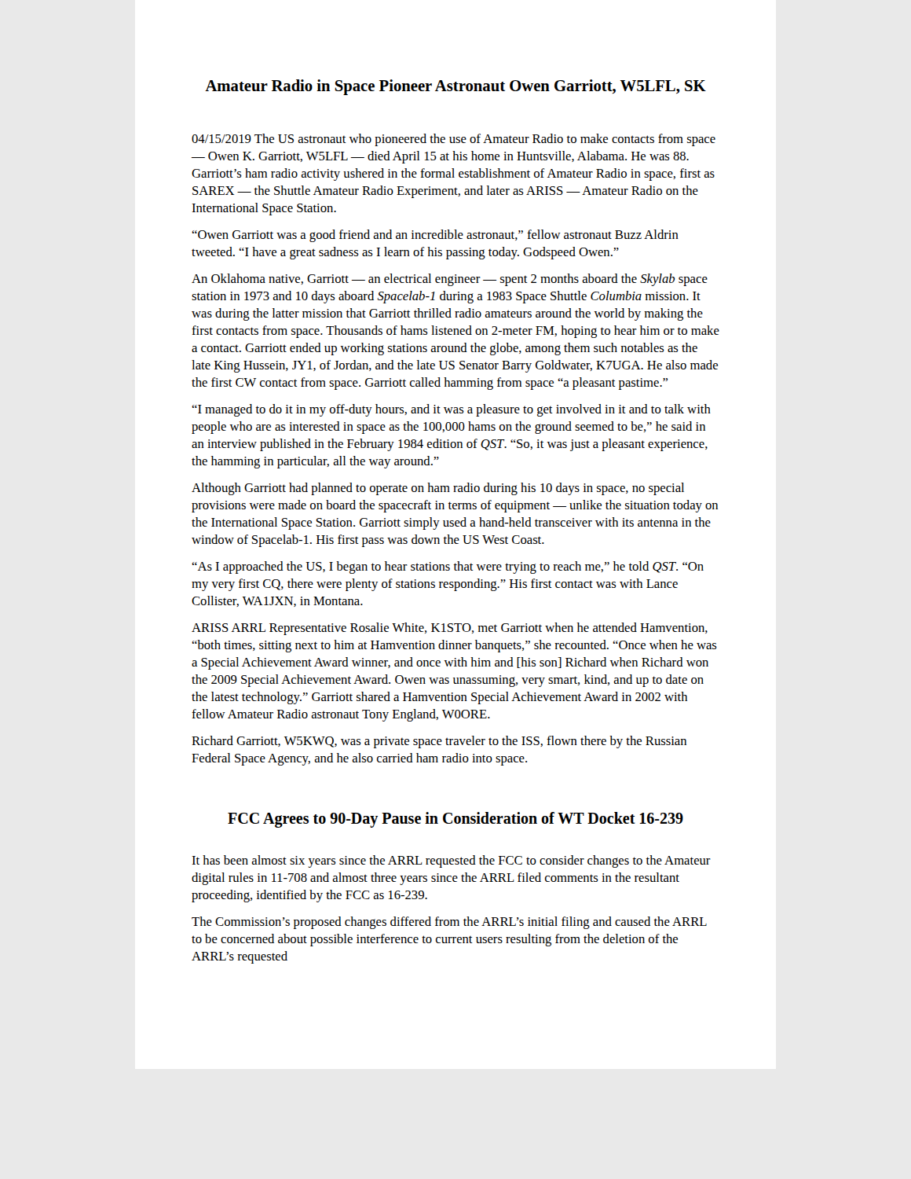Amateur Radio in Space Pioneer Astronaut Owen Garriott, W5LFL, SK
04/15/2019 The US astronaut who pioneered the use of Amateur Radio to make contacts from space — Owen K. Garriott, W5LFL — died April 15 at his home in Huntsville, Alabama. He was 88. Garriott’s ham radio activity ushered in the formal establishment of Amateur Radio in space, first as SAREX — the Shuttle Amateur Radio Experiment, and later as ARISS — Amateur Radio on the International Space Station.
“Owen Garriott was a good friend and an incredible astronaut,” fellow astronaut Buzz Aldrin tweeted. “I have a great sadness as I learn of his passing today. Godspeed Owen.”
An Oklahoma native, Garriott — an electrical engineer — spent 2 months aboard the Skylab space station in 1973 and 10 days aboard Spacelab-1 during a 1983 Space Shuttle Columbia mission. It was during the latter mission that Garriott thrilled radio amateurs around the world by making the first contacts from space. Thousands of hams listened on 2-meter FM, hoping to hear him or to make a contact. Garriott ended up working stations around the globe, among them such notables as the late King Hussein, JY1, of Jordan, and the late US Senator Barry Goldwater, K7UGA. He also made the first CW contact from space. Garriott called hamming from space “a pleasant pastime.”
“I managed to do it in my off-duty hours, and it was a pleasure to get involved in it and to talk with people who are as interested in space as the 100,000 hams on the ground seemed to be,” he said in an interview published in the February 1984 edition of QST. “So, it was just a pleasant experience, the hamming in particular, all the way around.”
Although Garriott had planned to operate on ham radio during his 10 days in space, no special provisions were made on board the spacecraft in terms of equipment — unlike the situation today on the International Space Station. Garriott simply used a hand-held transceiver with its antenna in the window of Spacelab-1. His first pass was down the US West Coast.
“As I approached the US, I began to hear stations that were trying to reach me,” he told QST. “On my very first CQ, there were plenty of stations responding.” His first contact was with Lance Collister, WA1JXN, in Montana.
ARISS ARRL Representative Rosalie White, K1STO, met Garriott when he attended Hamvention, “both times, sitting next to him at Hamvention dinner banquets,” she recounted. “Once when he was a Special Achievement Award winner, and once with him and [his son] Richard when Richard won the 2009 Special Achievement Award. Owen was unassuming, very smart, kind, and up to date on the latest technology.” Garriott shared a Hamvention Special Achievement Award in 2002 with fellow Amateur Radio astronaut Tony England, W0ORE.
Richard Garriott, W5KWQ, was a private space traveler to the ISS, flown there by the Russian Federal Space Agency, and he also carried ham radio into space.
FCC Agrees to 90-Day Pause in Consideration of WT Docket 16-239
It has been almost six years since the ARRL requested the FCC to consider changes to the Amateur digital rules in 11-708 and almost three years since the ARRL filed comments in the resultant proceeding, identified by the FCC as 16-239.
The Commission’s proposed changes differed from the ARRL’s initial filing and caused the ARRL to be concerned about possible interference to current users resulting from the deletion of the ARRL’s requested